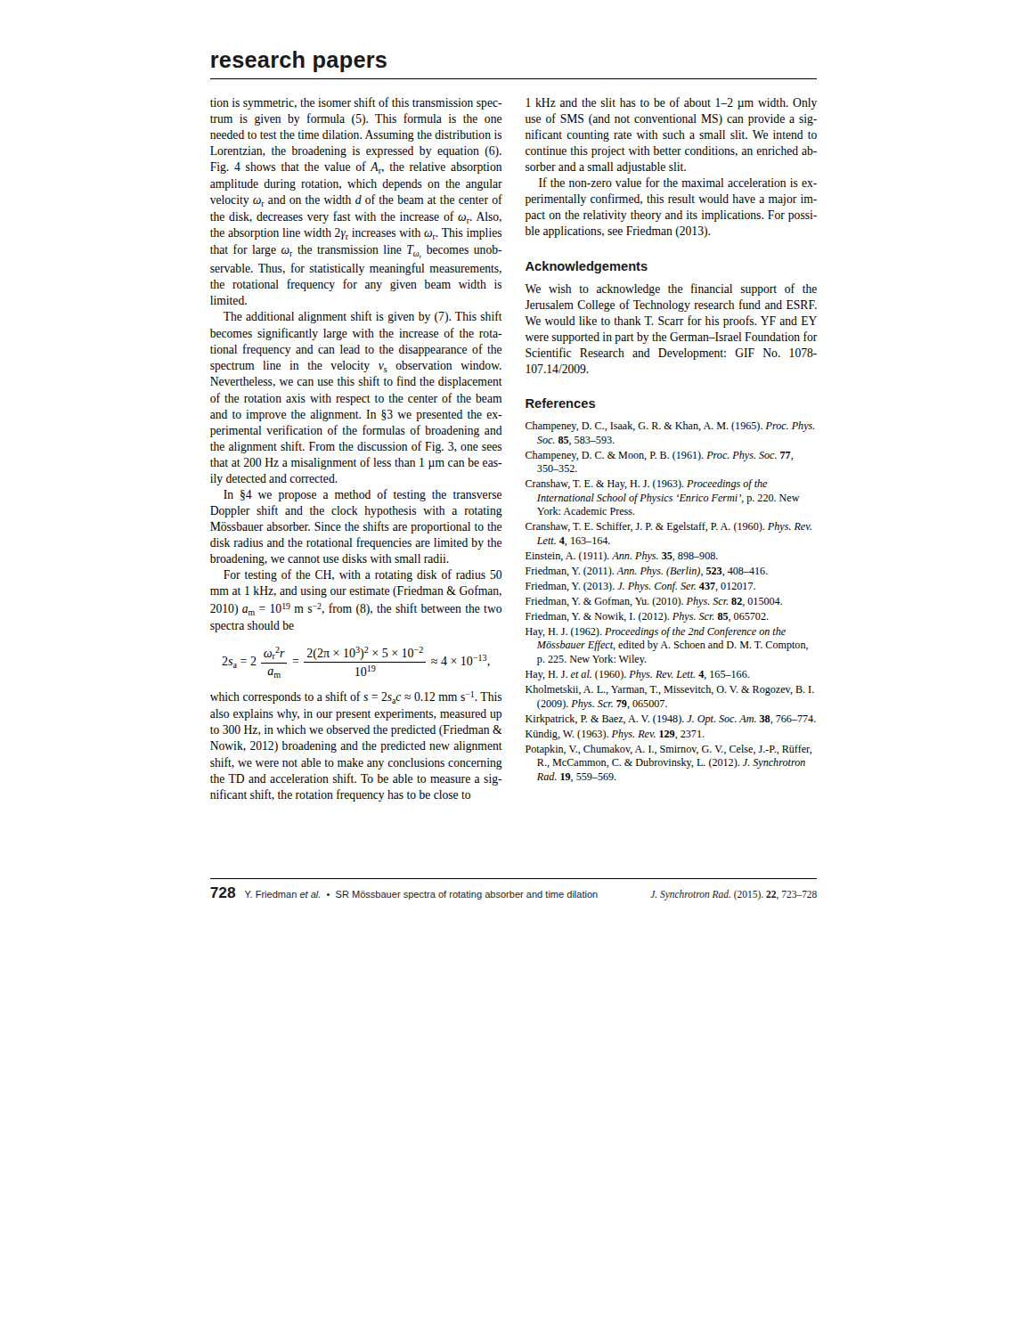research papers
tion is symmetric, the isomer shift of this transmission spectrum is given by formula (5). This formula is the one needed to test the time dilation. Assuming the distribution is Lorentzian, the broadening is expressed by equation (6). Fig. 4 shows that the value of Ar, the relative absorption amplitude during rotation, which depends on the angular velocity ωr and on the width d of the beam at the center of the disk, decreases very fast with the increase of ωr. Also, the absorption line width 2γr increases with ωr. This implies that for large ωr the transmission line Tωr becomes unobservable. Thus, for statistically meaningful measurements, the rotational frequency for any given beam width is limited.
The additional alignment shift is given by (7). This shift becomes significantly large with the increase of the rotational frequency and can lead to the disappearance of the spectrum line in the velocity vs observation window. Nevertheless, we can use this shift to find the displacement of the rotation axis with respect to the center of the beam and to improve the alignment. In §3 we presented the experimental verification of the formulas of broadening and the alignment shift. From the discussion of Fig. 3, one sees that at 200 Hz a misalignment of less than 1 µm can be easily detected and corrected.
In §4 we propose a method of testing the transverse Doppler shift and the clock hypothesis with a rotating Mössbauer absorber. Since the shifts are proportional to the disk radius and the rotational frequencies are limited by the broadening, we cannot use disks with small radii.
For testing of the CH, with a rotating disk of radius 50 mm at 1 kHz, and using our estimate (Friedman & Gofman, 2010) am = 1019 m s−2, from (8), the shift between the two spectra should be
2sa = 2 ωr2r am = 2(2π × 103)2 × 5 × 10−21019 ≈ 4 × 10−13,
which corresponds to a shift of s = 2sac ≈ 0.12 mm s−1. This also explains why, in our present experiments, measured up to 300 Hz, in which we observed the predicted (Friedman & Nowik, 2012) broadening and the predicted new alignment shift, we were not able to make any conclusions concerning the TD and acceleration shift. To be able to measure a significant shift, the rotation frequency has to be close to
1 kHz and the slit has to be of about 1–2 µm width. Only use of SMS (and not conventional MS) can provide a significant counting rate with such a small slit. We intend to continue this project with better conditions, an enriched absorber and a small adjustable slit.
If the non-zero value for the maximal acceleration is experimentally confirmed, this result would have a major impact on the relativity theory and its implications. For possible applications, see Friedman (2013).
Acknowledgements
We wish to acknowledge the financial support of the Jerusalem College of Technology research fund and ESRF. We would like to thank T. Scarr for his proofs. YF and EY were supported in part by the German–Israel Foundation for Scientific Research and Development: GIF No. 1078-107.14/2009.
References
Champeney, D. C., Isaak, G. R. & Khan, A. M. (1965). Proc. Phys. Soc. 85, 583–593.
Champeney, D. C. & Moon, P. B. (1961). Proc. Phys. Soc. 77, 350–352.
Cranshaw, T. E. & Hay, H. J. (1963). Proceedings of the International School of Physics ‘Enrico Fermi’, p. 220. New York: Academic Press.
Cranshaw, T. E. Schiffer, J. P. & Egelstaff, P. A. (1960). Phys. Rev. Lett. 4, 163–164.
Einstein, A. (1911). Ann. Phys. 35, 898–908.
Friedman, Y. (2011). Ann. Phys. (Berlin), 523, 408–416.
Friedman, Y. (2013). J. Phys. Conf. Ser. 437, 012017.
Friedman, Y. & Gofman, Yu. (2010). Phys. Scr. 82, 015004.
Friedman, Y. & Nowik, I. (2012). Phys. Scr. 85, 065702.
Hay, H. J. (1962). Proceedings of the 2nd Conference on the Mössbauer Effect, edited by A. Schoen and D. M. T. Compton, p. 225. New York: Wiley.
Hay, H. J. et al. (1960). Phys. Rev. Lett. 4, 165–166.
Kholmetskii, A. L., Yarman, T., Missevitch, O. V. & Rogozev, B. I. (2009). Phys. Scr. 79, 065007.
Kirkpatrick, P. & Baez, A. V. (1948). J. Opt. Soc. Am. 38, 766–774.
Kündig, W. (1963). Phys. Rev. 129, 2371.
Potapkin, V., Chumakov, A. I., Smirnov, G. V., Celse, J.-P., Rüffer, R., McCammon, C. & Dubrovinsky, L. (2012). J. Synchrotron Rad. 19, 559–569.
728 Y. Friedman et al. • SR Mössbauer spectra of rotating absorber and time dilation
J. Synchrotron Rad. (2015). 22, 723–728